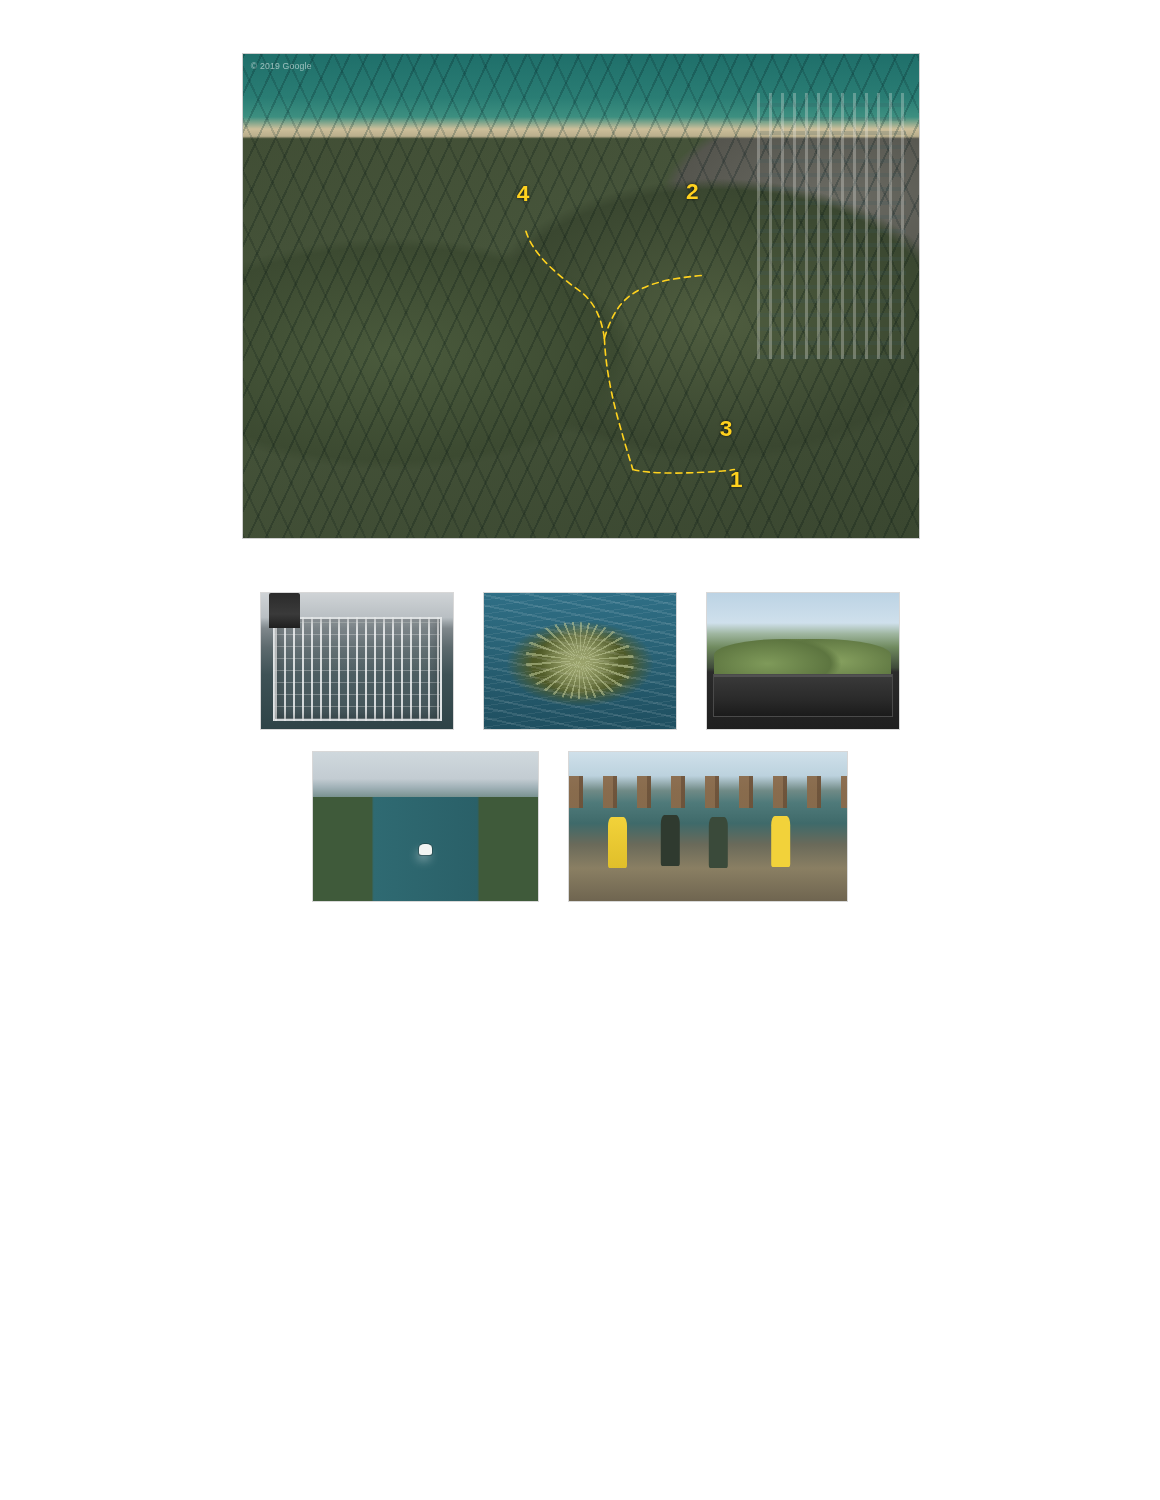© 2019 Google
1 2 3 4